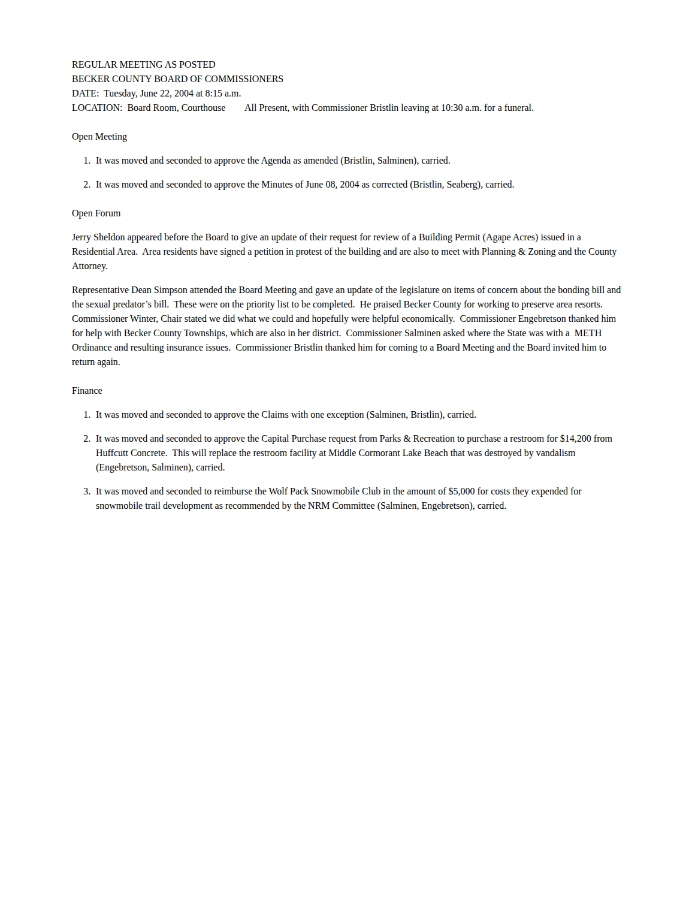REGULAR MEETING AS POSTED
BECKER COUNTY BOARD OF COMMISSIONERS
DATE: Tuesday, June 22, 2004 at 8:15 a.m.
LOCATION: Board Room, Courthouse All Present, with Commissioner Bristlin leaving at 10:30 a.m. for a funeral.
Open Meeting
It was moved and seconded to approve the Agenda as amended (Bristlin, Salminen), carried.
It was moved and seconded to approve the Minutes of June 08, 2004 as corrected (Bristlin, Seaberg), carried.
Open Forum
Jerry Sheldon appeared before the Board to give an update of their request for review of a Building Permit (Agape Acres) issued in a Residential Area. Area residents have signed a petition in protest of the building and are also to meet with Planning & Zoning and the County Attorney.
Representative Dean Simpson attended the Board Meeting and gave an update of the legislature on items of concern about the bonding bill and the sexual predator’s bill. These were on the priority list to be completed. He praised Becker County for working to preserve area resorts. Commissioner Winter, Chair stated we did what we could and hopefully were helpful economically. Commissioner Engebretson thanked him for help with Becker County Townships, which are also in her district. Commissioner Salminen asked where the State was with a METH Ordinance and resulting insurance issues. Commissioner Bristlin thanked him for coming to a Board Meeting and the Board invited him to return again.
Finance
It was moved and seconded to approve the Claims with one exception (Salminen, Bristlin), carried.
It was moved and seconded to approve the Capital Purchase request from Parks & Recreation to purchase a restroom for $14,200 from Huffcutt Concrete. This will replace the restroom facility at Middle Cormorant Lake Beach that was destroyed by vandalism (Engebretson, Salminen), carried.
It was moved and seconded to reimburse the Wolf Pack Snowmobile Club in the amount of $5,000 for costs they expended for snowmobile trail development as recommended by the NRM Committee (Salminen, Engebretson), carried.